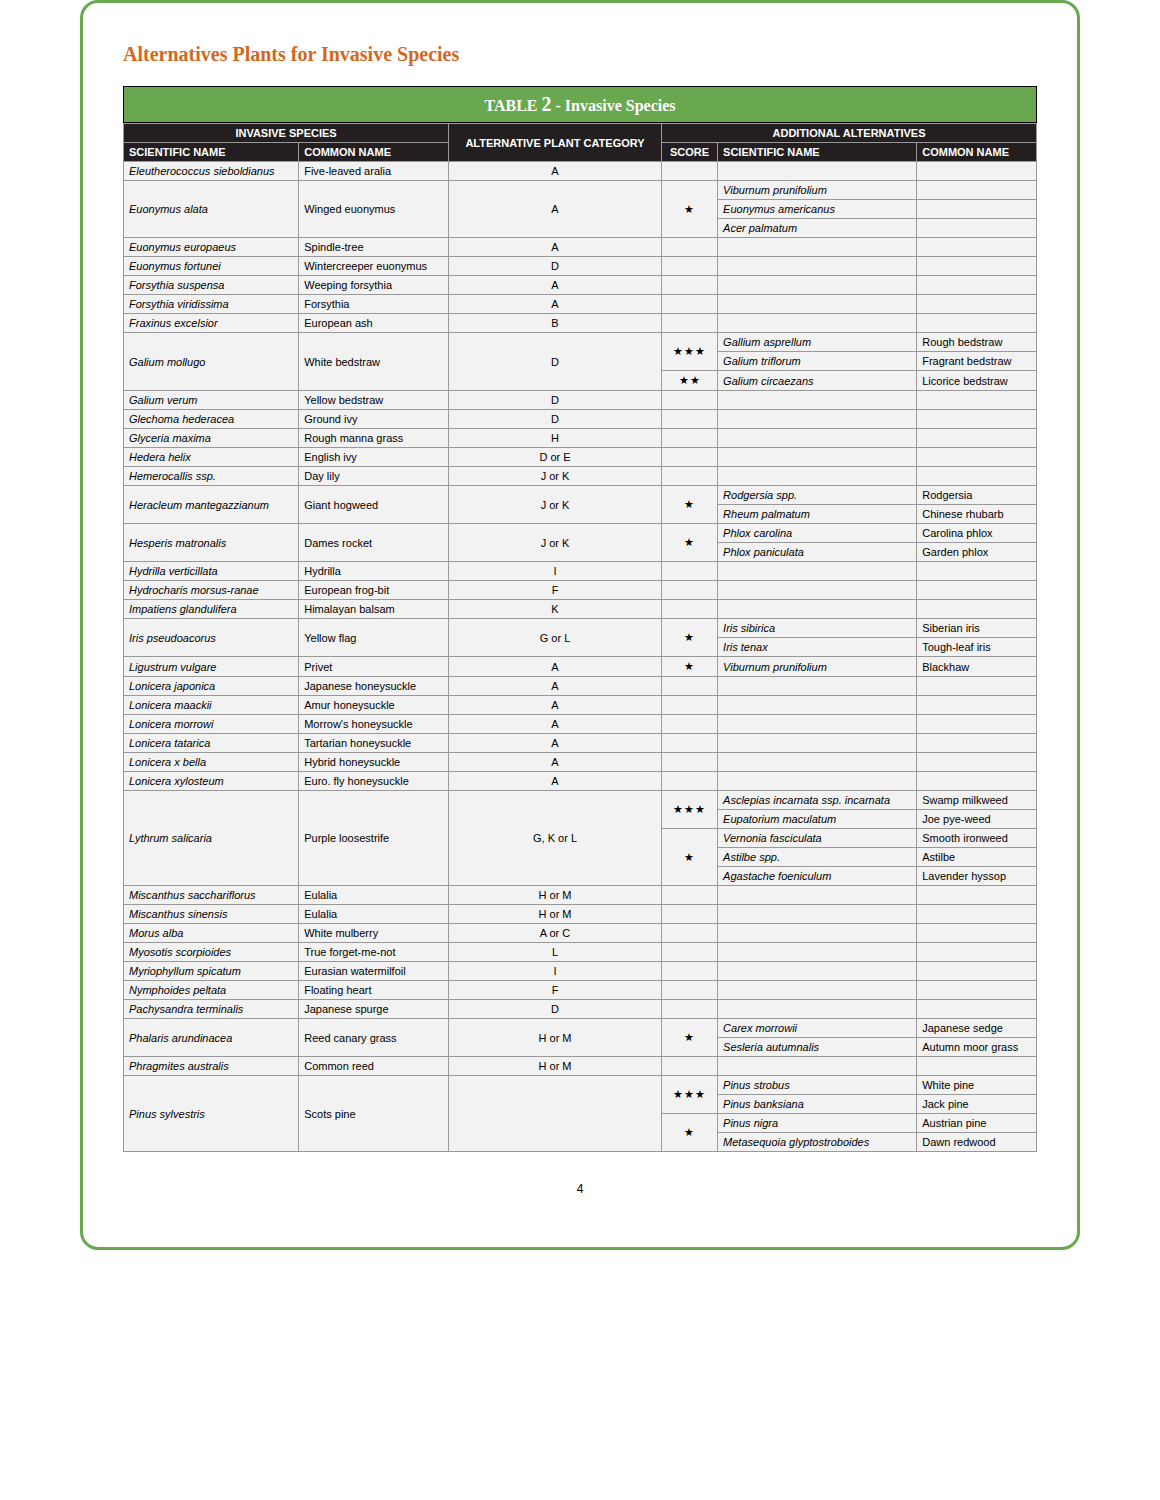Alternatives Plants for Invasive Species
TABLE 2 - Invasive Species
| INVASIVE SPECIES | ALTERNATIVE PLANT CATEGORY | ADDITIONAL ALTERNATIVES |
| --- | --- | --- |
| SCIENTIFIC NAME | COMMON NAME | SCORE | SCIENTIFIC NAME | COMMON NAME |
| Eleutherococcus sieboldianus | Five-leaved aralia | A | | | |
| Euonymus alata | Winged euonymus | A | ★ | Viburnum prunifolium | |
| Euonymus americanus | |
| Acer palmatum | |
| Euonymus europaeus | Spindle-tree | A | | | |
| Euonymus fortunei | Wintercreeper euonymus | D | | | |
| Forsythia suspensa | Weeping forsythia | A | | | |
| Forsythia viridissima | Forsythia | A | | | |
| Fraxinus excelsior | European ash | B | | | |
| Galium mollugo | White bedstraw | D | ★★★ | Gallium asprellum | Rough bedstraw |
| Galium triflorum | Fragrant bedstraw |
| ★★ | Galium circaezans | Licorice bedstraw |
| Galium verum | Yellow bedstraw | D | | | |
| Glechoma hederacea | Ground ivy | D | | | |
| Glyceria maxima | Rough manna grass | H | | | |
| Hedera helix | English ivy | D or E | | | |
| Hemerocallis ssp. | Day lily | J or K | | | |
| Heracleum mantegazzianum | Giant hogweed | J or K | ★ | Rodgersia spp. | Rodgersia |
| Rheum palmatum | Chinese rhubarb |
| Hesperis matronalis | Dames rocket | J or K | ★ | Phlox carolina | Carolina phlox |
| Phlox paniculata | Garden phlox |
| Hydrilla verticillata | Hydrilla | I | | | |
| Hydrocharis morsus-ranae | European frog-bit | F | | | |
| Impatiens glandulifera | Himalayan balsam | K | | | |
| Iris pseudoacorus | Yellow flag | G or L | ★ | Iris sibirica | Siberian iris |
| Iris tenax | Tough-leaf iris |
| Ligustrum vulgare | Privet | A | ★ | Viburnum prunifolium | Blackhaw |
| Lonicera japonica | Japanese honeysuckle | A | | | |
| Lonicera maackii | Amur honeysuckle | A | | | |
| Lonicera morrowi | Morrow's honeysuckle | A | | | |
| Lonicera tatarica | Tartarian honeysuckle | A | | | |
| Lonicera x bella | Hybrid honeysuckle | A | | | |
| Lonicera xylosteum | Euro. fly honeysuckle | A | | | |
| Lythrum salicaria | Purple loosestrife | G, K or L | ★★★ | Asclepias incarnata ssp. incarnata | Swamp milkweed |
| Eupatorium maculatum | Joe pye-weed |
| ★ | Vernonia fasciculata | Smooth ironweed |
| Astilbe spp. | Astilbe |
| Agastache foeniculum | Lavender hyssop |
| Miscanthus sacchariflorus | Eulalia | H or M | | | |
| Miscanthus sinensis | Eulalia | H or M | | | |
| Morus alba | White mulberry | A or C | | | |
| Myosotis scorpioides | True forget-me-not | L | | | |
| Myriophyllum spicatum | Eurasian watermilfoil | I | | | |
| Nymphoides peltata | Floating heart | F | | | |
| Pachysandra terminalis | Japanese spurge | D | | | |
| Phalaris arundinacea | Reed canary grass | H or M | ★ | Carex morrowii | Japanese sedge |
| Sesleria autumnalis | Autumn moor grass |
| Phragmites australis | Common reed | H or M | | | |
| Pinus sylvestris | Scots pine | | ★★★ | Pinus strobus | White pine |
| Pinus banksiana | Jack pine |
| ★ | Pinus nigra | Austrian pine |
| Metasequoia glyptostroboides | Dawn redwood |
4